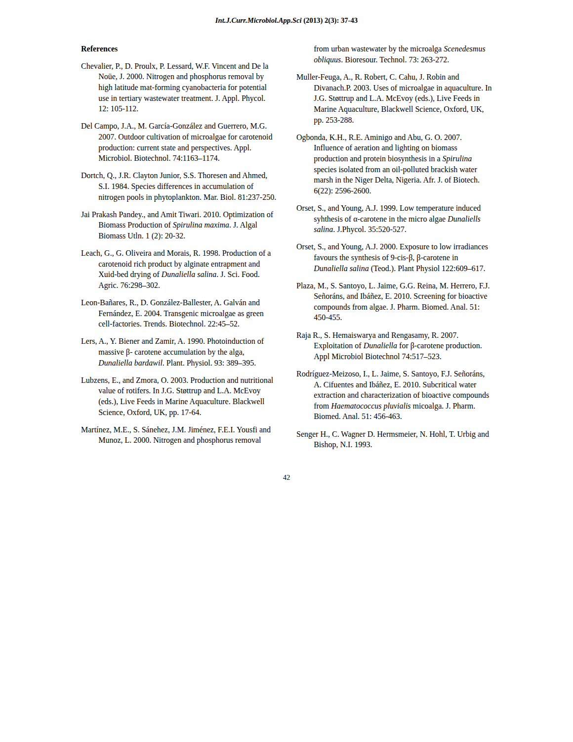Int.J.Curr.Microbiol.App.Sci (2013) 2(3): 37-43
References
Chevalier, P., D. Proulx, P. Lessard, W.F. Vincent and De la Noüe, J. 2000. Nitrogen and phosphorus removal by high latitude mat-forming cyanobacteria for potential use in tertiary wastewater treatment. J. Appl. Phycol. 12: 105-112.
Del Campo, J.A., M. García-González and Guerrero, M.G. 2007. Outdoor cultivation of microalgae for carotenoid production: current state and perspectives. Appl. Microbiol. Biotechnol. 74:1163–1174.
Dortch, Q., J.R. Clayton Junior, S.S. Thoresen and Ahmed, S.I. 1984. Species differences in accumulation of nitrogen pools in phytoplankton. Mar. Biol. 81:237-250.
Jai Prakash Pandey., and Amit Tiwari. 2010. Optimization of Biomass Production of Spirulina maxima. J. Algal Biomass Utln. 1 (2): 20-32.
Leach, G., G. Oliveira and Morais, R. 1998. Production of a carotenoid rich product by alginate entrapment and Xuid-bed drying of Dunaliella salina. J. Sci. Food. Agric. 76:298–302.
Leon-Bañares, R., D. González-Ballester, A. Galván and Fernández, E. 2004. Transgenic microalgae as green cell-factories. Trends. Biotechnol. 22:45–52.
Lers, A., Y. Biener and Zamir, A. 1990. Photoinduction of massive β- carotene accumulation by the alga, Dunaliella bardawil. Plant. Physiol. 93: 389–395.
Lubzens, E., and Zmora, O. 2003. Production and nutritional value of rotifers. In J.G. Støttrup and L.A. McEvoy (eds.), Live Feeds in Marine Aquaculture. Blackwell Science, Oxford, UK, pp. 17-64.
Martínez, M.E., S. Sánehez, J.M. Jiménez, F.E.I. Yousfi and Munoz, L. 2000. Nitrogen and phosphorus removal from urban wastewater by the microalga Scenedesmus obliquus. Bioresour. Technol. 73: 263-272.
Muller-Feuga, A., R. Robert, C. Cahu, J. Robin and Divanach.P. 2003. Uses of microalgae in aquaculture. In J.G. Støttrup and L.A. McEvoy (eds.), Live Feeds in Marine Aquaculture, Blackwell Science, Oxford, UK, pp. 253-288.
Ogbonda, K.H., R.E. Aminigo and Abu, G. O. 2007. Influence of aeration and lighting on biomass production and protein biosynthesis in a Spirulina species isolated from an oil-polluted brackish water marsh in the Niger Delta, Nigeria. Afr. J. of Biotech. 6(22): 2596-2600.
Orset, S., and Young, A.J. 1999. Low temperature induced syhthesis of α-carotene in the micro algae Dunaliells salina. J.Phycol. 35:520-527.
Orset, S., and Young, A.J. 2000. Exposure to low irradiances favours the synthesis of 9-cis-β, β-carotene in Dunaliella salina (Teod.). Plant Physiol 122:609–617.
Plaza, M., S. Santoyo, L. Jaime, G.G. Reina, M. Herrero, F.J. Señoráns, and Ibáñez, E. 2010. Screening for bioactive compounds from algae. J. Pharm. Biomed. Anal. 51: 450-455.
Raja R., S. Hemaiswarya and Rengasamy, R. 2007. Exploitation of Dunaliella for β-carotene production. Appl Microbiol Biotechnol 74:517–523.
Rodríguez-Meizoso, I., L. Jaime, S. Santoyo, F.J. Señoráns, A. Cifuentes and Ibáñez, E. 2010. Subcritical water extraction and characterization of bioactive compounds from Haematococcus pluvialis micoalga. J. Pharm. Biomed. Anal. 51: 456-463.
Senger H., C. Wagner D. Hermsmeier, N. Hohl, T. Urbig and Bishop, N.I. 1993.
42